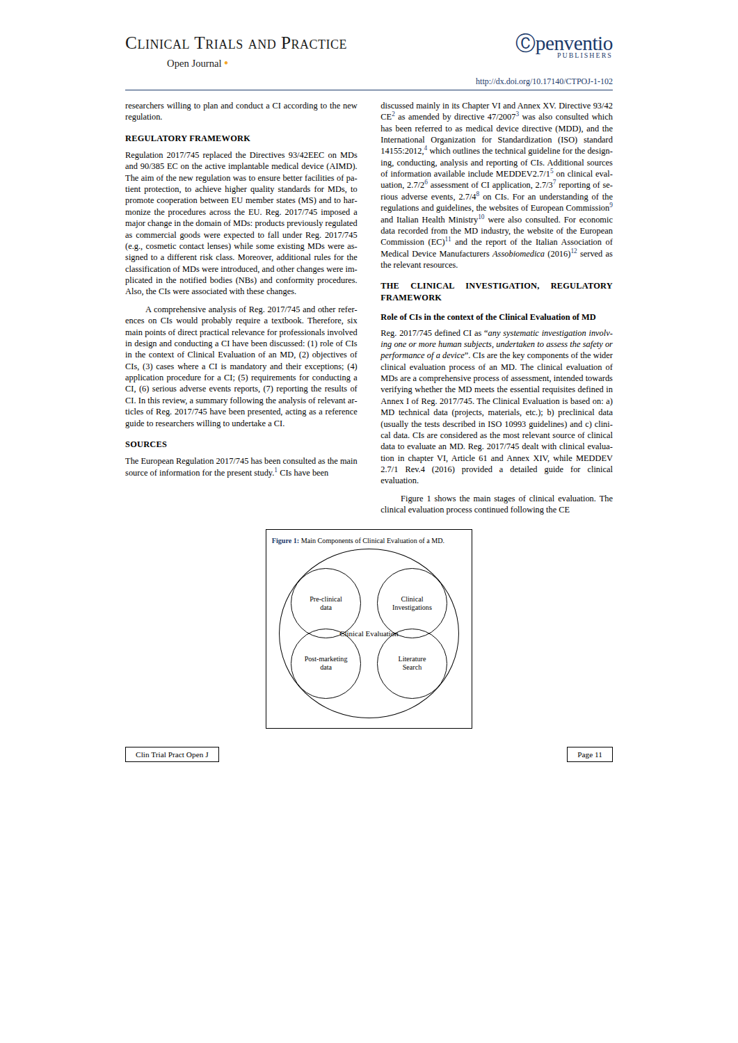Clinical Trials and Practice
Open Journal •
Ⓒpenventio
PUBLISHERS
http://dx.doi.org/10.17140/CTPOJ-1-102
researchers willing to plan and conduct a CI according to the new regulation.
Regulatory Framework
Regulation 2017/745 replaced the Directives 93/42EEC on MDs and 90/385 EC on the active implantable medical device (AIMD). The aim of the new regulation was to ensure better facilities of patient protection, to achieve higher quality standards for MDs, to promote cooperation between EU member states (MS) and to harmonize the procedures across the EU. Reg. 2017/745 imposed a major change in the domain of MDs: products previously regulated as commercial goods were expected to fall under Reg. 2017/745 (e.g., cosmetic contact lenses) while some existing MDs were assigned to a different risk class. Moreover, additional rules for the classification of MDs were introduced, and other changes were implicated in the notified bodies (NBs) and conformity procedures. Also, the CIs were associated with these changes.
A comprehensive analysis of Reg. 2017/745 and other references on CIs would probably require a textbook. Therefore, six main points of direct practical relevance for professionals involved in design and conducting a CI have been discussed: (1) role of CIs in the context of Clinical Evaluation of an MD, (2) objectives of CIs, (3) cases where a CI is mandatory and their exceptions; (4) application procedure for a CI; (5) requirements for conducting a CI, (6) serious adverse events reports, (7) reporting the results of CI. In this review, a summary following the analysis of relevant articles of Reg. 2017/745 have been presented, acting as a reference guide to researchers willing to undertake a CI.
Sources
The European Regulation 2017/745 has been consulted as the main source of information for the present study.1 CIs have been
discussed mainly in its Chapter VI and Annex XV. Directive 93/42 CE2 as amended by directive 47/20073 was also consulted which has been referred to as medical device directive (MDD), and the International Organization for Standardization (ISO) standard 14155:2012,4 which outlines the technical guideline for the designing, conducting, analysis and reporting of CIs. Additional sources of information available include MEDDEV2.7/15 on clinical evaluation, 2.7/26 assessment of CI application, 2.7/37 reporting of serious adverse events, 2.7/48 on CIs. For an understanding of the regulations and guidelines, the websites of European Commission9 and Italian Health Ministry10 were also consulted. For economic data recorded from the MD industry, the website of the European Commission (EC)11 and the report of the Italian Association of Medical Device Manufacturers Assobiomedica (2016)12 served as the relevant resources.
The Clinical Investigation, Regulatory Framework
Role of CIs in the context of the Clinical Evaluation of MD
Reg. 2017/745 defined CI as “any systematic investigation involving one or more human subjects, undertaken to assess the safety or performance of a device”. CIs are the key components of the wider clinical evaluation process of an MD. The clinical evaluation of MDs are a comprehensive process of assessment, intended towards verifying whether the MD meets the essential requisites defined in Annex I of Reg. 2017/745. The Clinical Evaluation is based on: a) MD technical data (projects, materials, etc.); b) preclinical data (usually the tests described in ISO 10993 guidelines) and c) clinical data. CIs are considered as the most relevant source of clinical data to evaluate an MD. Reg. 2017/745 dealt with clinical evaluation in chapter VI, Article 61 and Annex XIV, while MEDDEV 2.7/1 Rev.4 (2016) provided a detailed guide for clinical evaluation.
Figure 1 shows the main stages of clinical evaluation. The clinical evaluation process continued following the CE
Figure 1: Main Components of Clinical Evaluation of a MD.
Pre-clinical
data
Clinical
Investigations
Clinical Evaluation
Post-marketing
data
Literature
Search
Clin Trial Pract Open J
Page 11